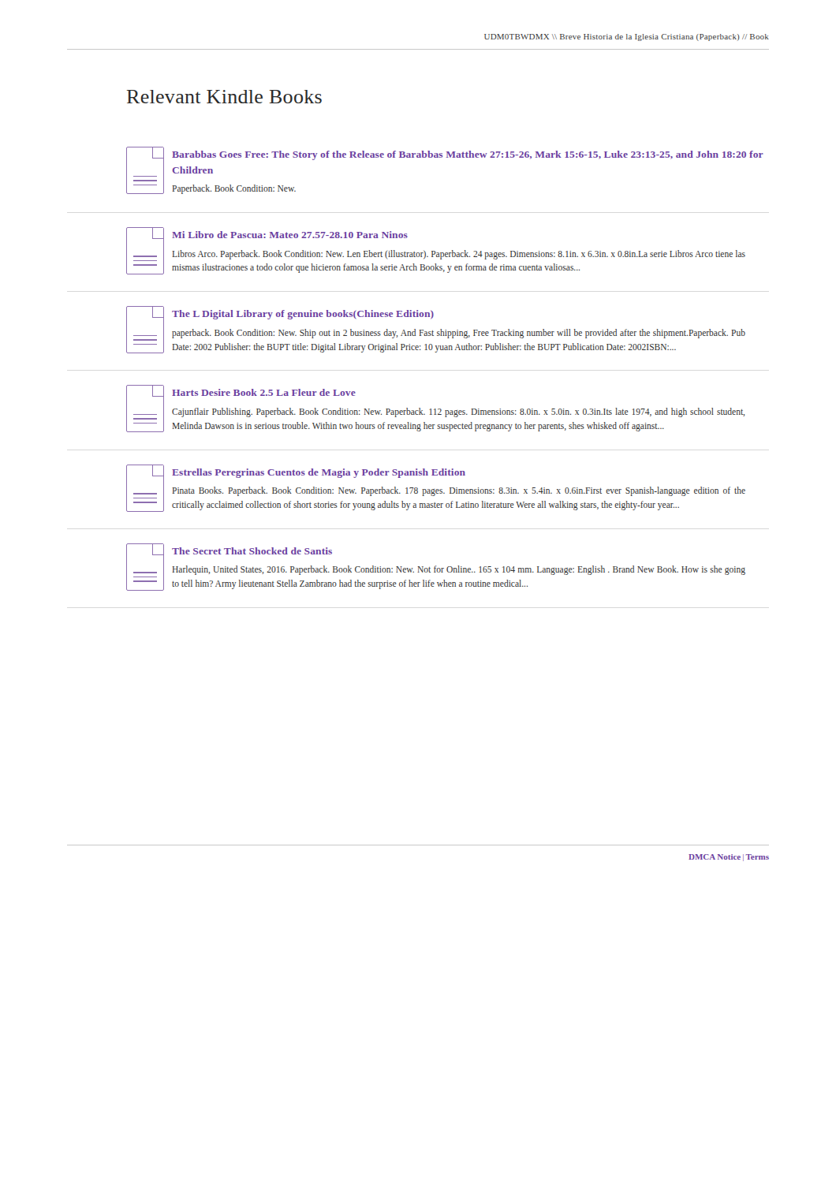UDM0TBWDMX \\ Breve Historia de la Iglesia Cristiana (Paperback) // Book
Relevant Kindle Books
Barabbas Goes Free: The Story of the Release of Barabbas Matthew 27:15-26, Mark 15:6-15, Luke 23:13-25, and John 18:20 for Children
Paperback. Book Condition: New.
Mi Libro de Pascua: Mateo 27.57-28.10 Para Ninos
Libros Arco. Paperback. Book Condition: New. Len Ebert (illustrator). Paperback. 24 pages. Dimensions: 8.1in. x 6.3in. x 0.8in.La serie Libros Arco tiene las mismas ilustraciones a todo color que hicieron famosa la serie Arch Books, y en forma de rima cuenta valiosas...
The L Digital Library of genuine books(Chinese Edition)
paperback. Book Condition: New. Ship out in 2 business day, And Fast shipping, Free Tracking number will be provided after the shipment.Paperback. Pub Date: 2002 Publisher: the BUPT title: Digital Library Original Price: 10 yuan Author: Publisher: the BUPT Publication Date: 2002ISBN:...
Harts Desire Book 2.5 La Fleur de Love
Cajunflair Publishing. Paperback. Book Condition: New. Paperback. 112 pages. Dimensions: 8.0in. x 5.0in. x 0.3in.Its late 1974, and high school student, Melinda Dawson is in serious trouble. Within two hours of revealing her suspected pregnancy to her parents, shes whisked off against...
Estrellas Peregrinas Cuentos de Magia y Poder Spanish Edition
Pinata Books. Paperback. Book Condition: New. Paperback. 178 pages. Dimensions: 8.3in. x 5.4in. x 0.6in.First ever Spanish-language edition of the critically acclaimed collection of short stories for young adults by a master of Latino literature Were all walking stars, the eighty-four year...
The Secret That Shocked de Santis
Harlequin, United States, 2016. Paperback. Book Condition: New. Not for Online.. 165 x 104 mm. Language: English . Brand New Book. How is she going to tell him? Army lieutenant Stella Zambrano had the surprise of her life when a routine medical...
DMCA Notice|Terms